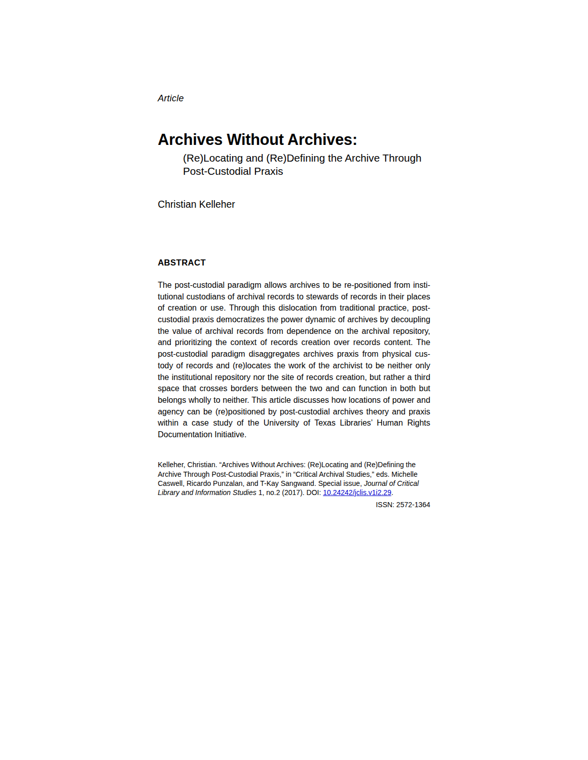Article
Archives Without Archives:
(Re)Locating and (Re)Defining the Archive Through Post-Custodial Praxis
Christian Kelleher
ABSTRACT
The post-custodial paradigm allows archives to be re-positioned from institutional custodians of archival records to stewards of records in their places of creation or use. Through this dislocation from traditional practice, post-custodial praxis democratizes the power dynamic of archives by decoupling the value of archival records from dependence on the archival repository, and prioritizing the context of records creation over records content. The post-custodial paradigm disaggregates archives praxis from physical custody of records and (re)locates the work of the archivist to be neither only the institutional repository nor the site of records creation, but rather a third space that crosses borders between the two and can function in both but belongs wholly to neither. This article discusses how locations of power and agency can be (re)positioned by post-custodial archives theory and praxis within a case study of the University of Texas Libraries’ Human Rights Documentation Initiative.
Kelleher, Christian. “Archives Without Archives: (Re)Locating and (Re)Defining the Archive Through Post-Custodial Praxis,” in “Critical Archival Studies,” eds. Michelle Caswell, Ricardo Punzalan, and T-Kay Sangwand. Special issue, Journal of Critical Library and Information Studies 1, no.2 (2017). DOI: 10.24242/jclis.v1i2.29.
ISSN: 2572-1364